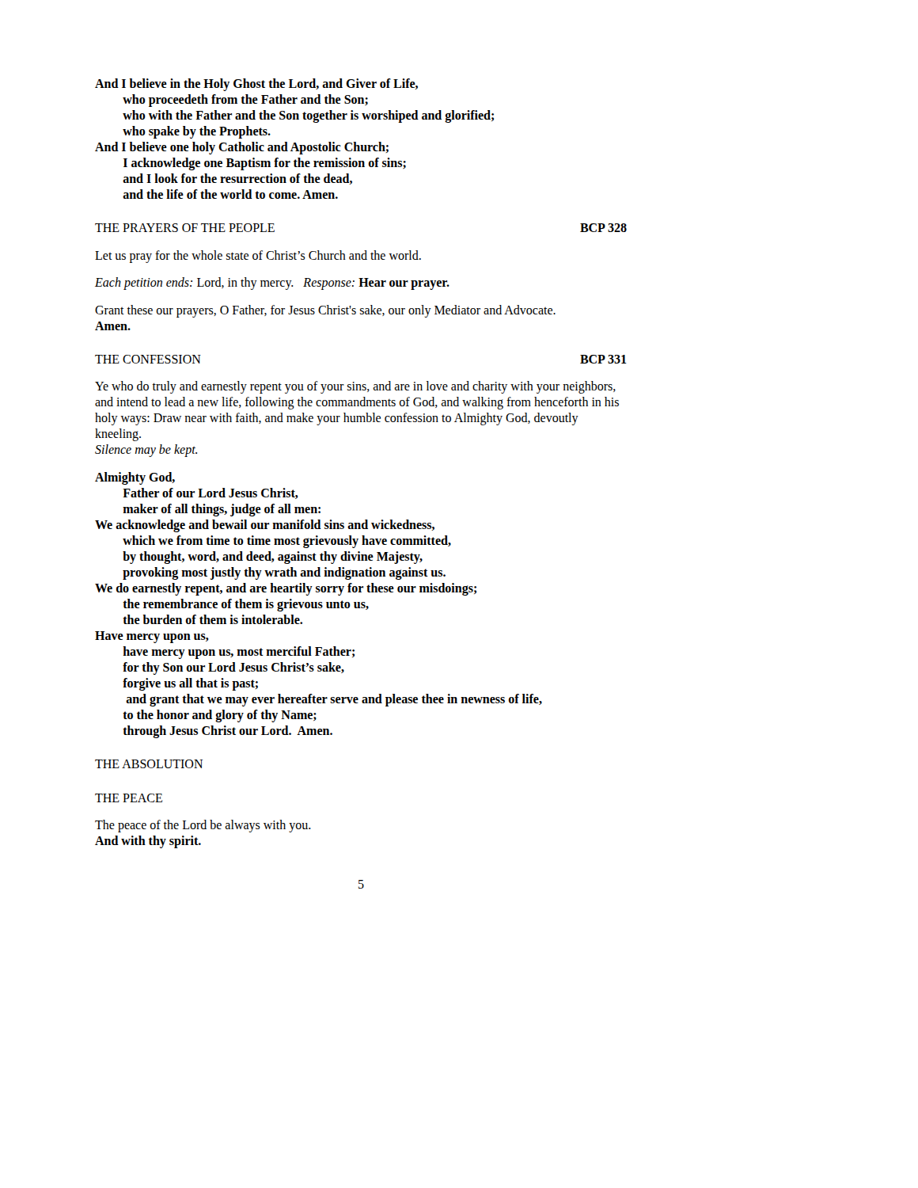And I believe in the Holy Ghost the Lord, and Giver of Life, who proceedeth from the Father and the Son; who with the Father and the Son together is worshiped and glorified; who spake by the Prophets. And I believe one holy Catholic and Apostolic Church; I acknowledge one Baptism for the remission of sins; and I look for the resurrection of the dead, and the life of the world to come. Amen.
The Prayers of the People BCP 328
Let us pray for the whole state of Christ’s Church and the world.
Each petition ends: Lord, in thy mercy. Response: Hear our prayer.
Grant these our prayers, O Father, for Jesus Christ's sake, our only Mediator and Advocate.
Amen.
The Confession BCP 331
Ye who do truly and earnestly repent you of your sins, and are in love and charity with your neighbors, and intend to lead a new life, following the commandments of God, and walking from henceforth in his holy ways: Draw near with faith, and make your humble confession to Almighty God, devoutly kneeling.
Silence may be kept.
Almighty God, Father of our Lord Jesus Christ, maker of all things, judge of all men: We acknowledge and bewail our manifold sins and wickedness, which we from time to time most grievously have committed, by thought, word, and deed, against thy divine Majesty, provoking most justly thy wrath and indignation against us. We do earnestly repent, and are heartily sorry for these our misdoings; the remembrance of them is grievous unto us, the burden of them is intolerable. Have mercy upon us, have mercy upon us, most merciful Father; for thy Son our Lord Jesus Christ’s sake, forgive us all that is past; and grant that we may ever hereafter serve and please thee in newness of life, to the honor and glory of thy Name; through Jesus Christ our Lord. Amen.
The Absolution
The Peace
The peace of the Lord be always with you.
And with thy spirit.
5